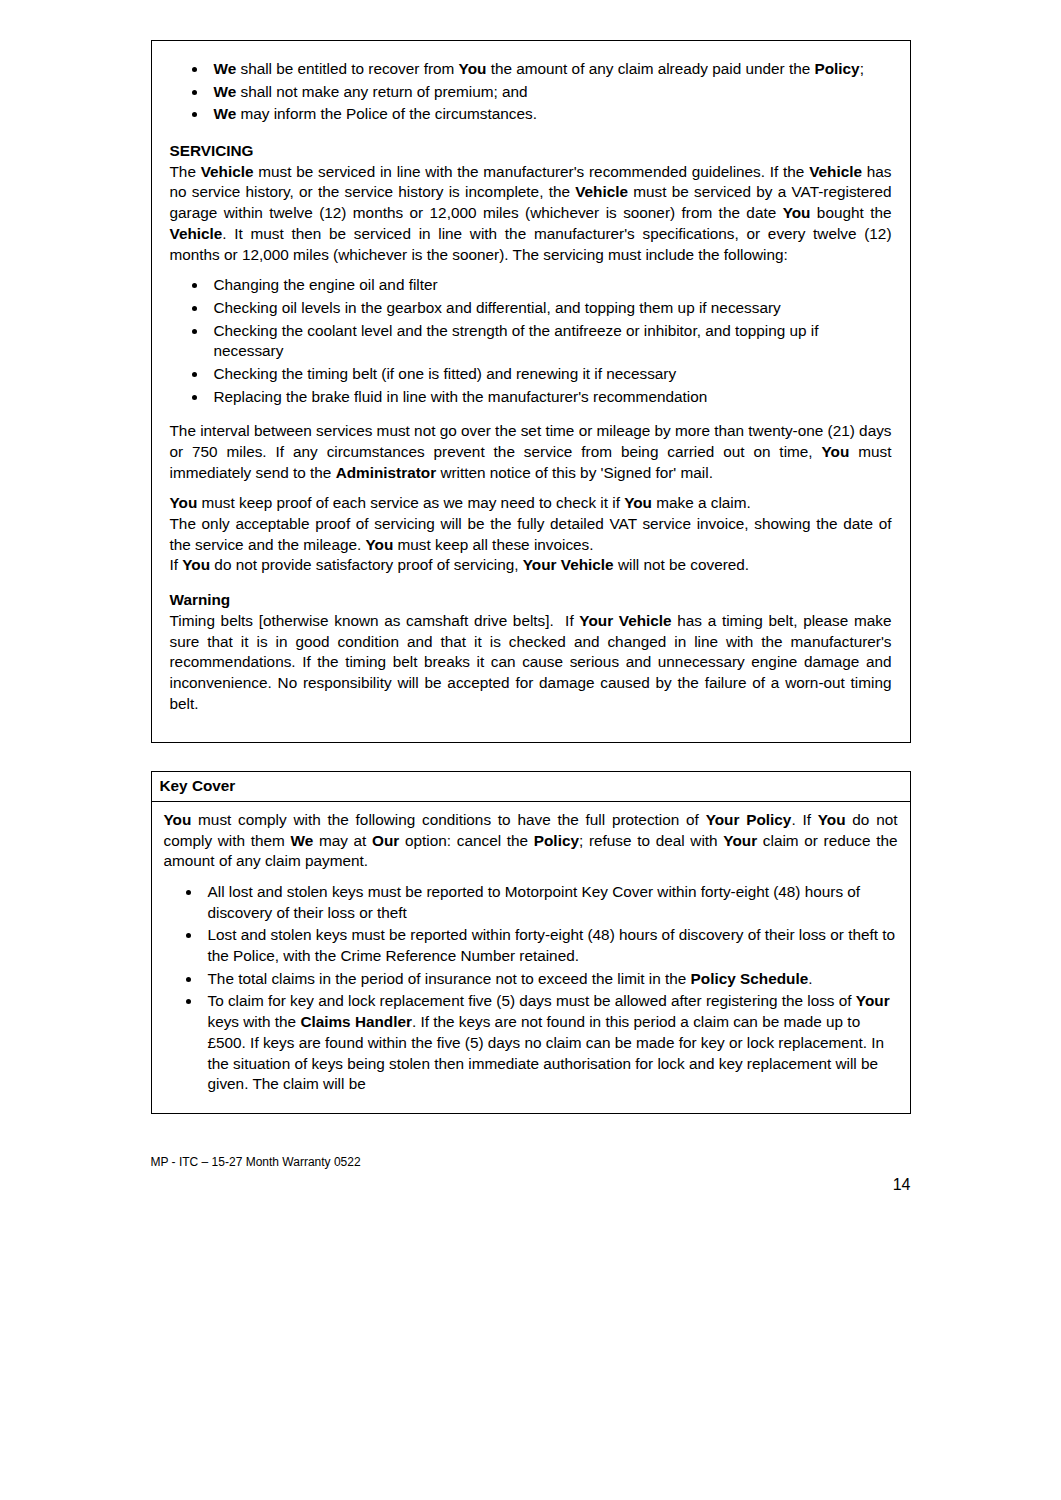We shall be entitled to recover from You the amount of any claim already paid under the Policy;
We shall not make any return of premium; and
We may inform the Police of the circumstances.
SERVICING
The Vehicle must be serviced in line with the manufacturer's recommended guidelines. If the Vehicle has no service history, or the service history is incomplete, the Vehicle must be serviced by a VAT-registered garage within twelve (12) months or 12,000 miles (whichever is sooner) from the date You bought the Vehicle. It must then be serviced in line with the manufacturer's specifications, or every twelve (12) months or 12,000 miles (whichever is the sooner). The servicing must include the following:
Changing the engine oil and filter
Checking oil levels in the gearbox and differential, and topping them up if necessary
Checking the coolant level and the strength of the antifreeze or inhibitor, and topping up if necessary
Checking the timing belt (if one is fitted) and renewing it if necessary
Replacing the brake fluid in line with the manufacturer's recommendation
The interval between services must not go over the set time or mileage by more than twenty-one (21) days or 750 miles. If any circumstances prevent the service from being carried out on time, You must immediately send to the Administrator written notice of this by 'Signed for' mail.
You must keep proof of each service as we may need to check it if You make a claim.
The only acceptable proof of servicing will be the fully detailed VAT service invoice, showing the date of the service and the mileage. You must keep all these invoices.
If You do not provide satisfactory proof of servicing, Your Vehicle will not be covered.
Warning
Timing belts [otherwise known as camshaft drive belts]. If Your Vehicle has a timing belt, please make sure that it is in good condition and that it is checked and changed in line with the manufacturer's recommendations. If the timing belt breaks it can cause serious and unnecessary engine damage and inconvenience. No responsibility will be accepted for damage caused by the failure of a worn-out timing belt.
Key Cover
You must comply with the following conditions to have the full protection of Your Policy. If You do not comply with them We may at Our option: cancel the Policy; refuse to deal with Your claim or reduce the amount of any claim payment.
All lost and stolen keys must be reported to Motorpoint Key Cover within forty-eight (48) hours of discovery of their loss or theft
Lost and stolen keys must be reported within forty-eight (48) hours of discovery of their loss or theft to the Police, with the Crime Reference Number retained.
The total claims in the period of insurance not to exceed the limit in the Policy Schedule.
To claim for key and lock replacement five (5) days must be allowed after registering the loss of Your keys with the Claims Handler. If the keys are not found in this period a claim can be made up to £500. If keys are found within the five (5) days no claim can be made for key or lock replacement. In the situation of keys being stolen then immediate authorisation for lock and key replacement will be given. The claim will be
MP - ITC – 15-27 Month Warranty 0522
14